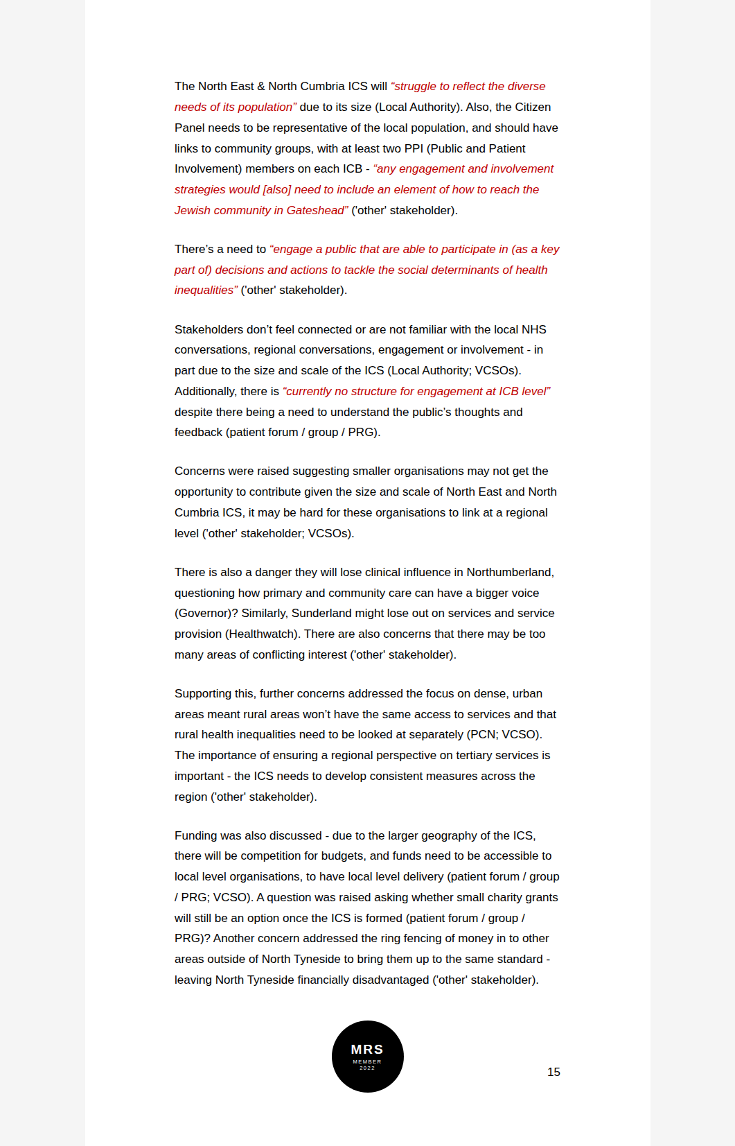The North East & North Cumbria ICS will “struggle to reflect the diverse needs of its population” due to its size (Local Authority). Also, the Citizen Panel needs to be representative of the local population, and should have links to community groups, with at least two PPI (Public and Patient Involvement) members on each ICB - “any engagement and involvement strategies would [also] need to include an element of how to reach the Jewish community in Gateshead” ('other' stakeholder).
There’s a need to “engage a public that are able to participate in (as a key part of) decisions and actions to tackle the social determinants of health inequalities” ('other' stakeholder).
Stakeholders don’t feel connected or are not familiar with the local NHS conversations, regional conversations, engagement or involvement - in part due to the size and scale of the ICS (Local Authority; VCSOs). Additionally, there is “currently no structure for engagement at ICB level” despite there being a need to understand the public’s thoughts and feedback (patient forum / group / PRG).
Concerns were raised suggesting smaller organisations may not get the opportunity to contribute given the size and scale of North East and North Cumbria ICS, it may be hard for these organisations to link at a regional level ('other' stakeholder; VCSOs).
There is also a danger they will lose clinical influence in Northumberland, questioning how primary and community care can have a bigger voice (Governor)? Similarly, Sunderland might lose out on services and service provision (Healthwatch). There are also concerns that there may be too many areas of conflicting interest ('other' stakeholder).
Supporting this, further concerns addressed the focus on dense, urban areas meant rural areas won’t have the same access to services and that rural health inequalities need to be looked at separately (PCN; VCSO). The importance of ensuring a regional perspective on tertiary services is important - the ICS needs to develop consistent measures across the region ('other' stakeholder).
Funding was also discussed - due to the larger geography of the ICS, there will be competition for budgets, and funds need to be accessible to local level organisations, to have local level delivery (patient forum / group / PRG; VCSO). A question was raised asking whether small charity grants will still be an option once the ICS is formed (patient forum / group / PRG)? Another concern addressed the ring fencing of money in to other areas outside of North Tyneside to bring them up to the same standard - leaving North Tyneside financially disadvantaged ('other' stakeholder).
MRS
MEMBER
2022
15